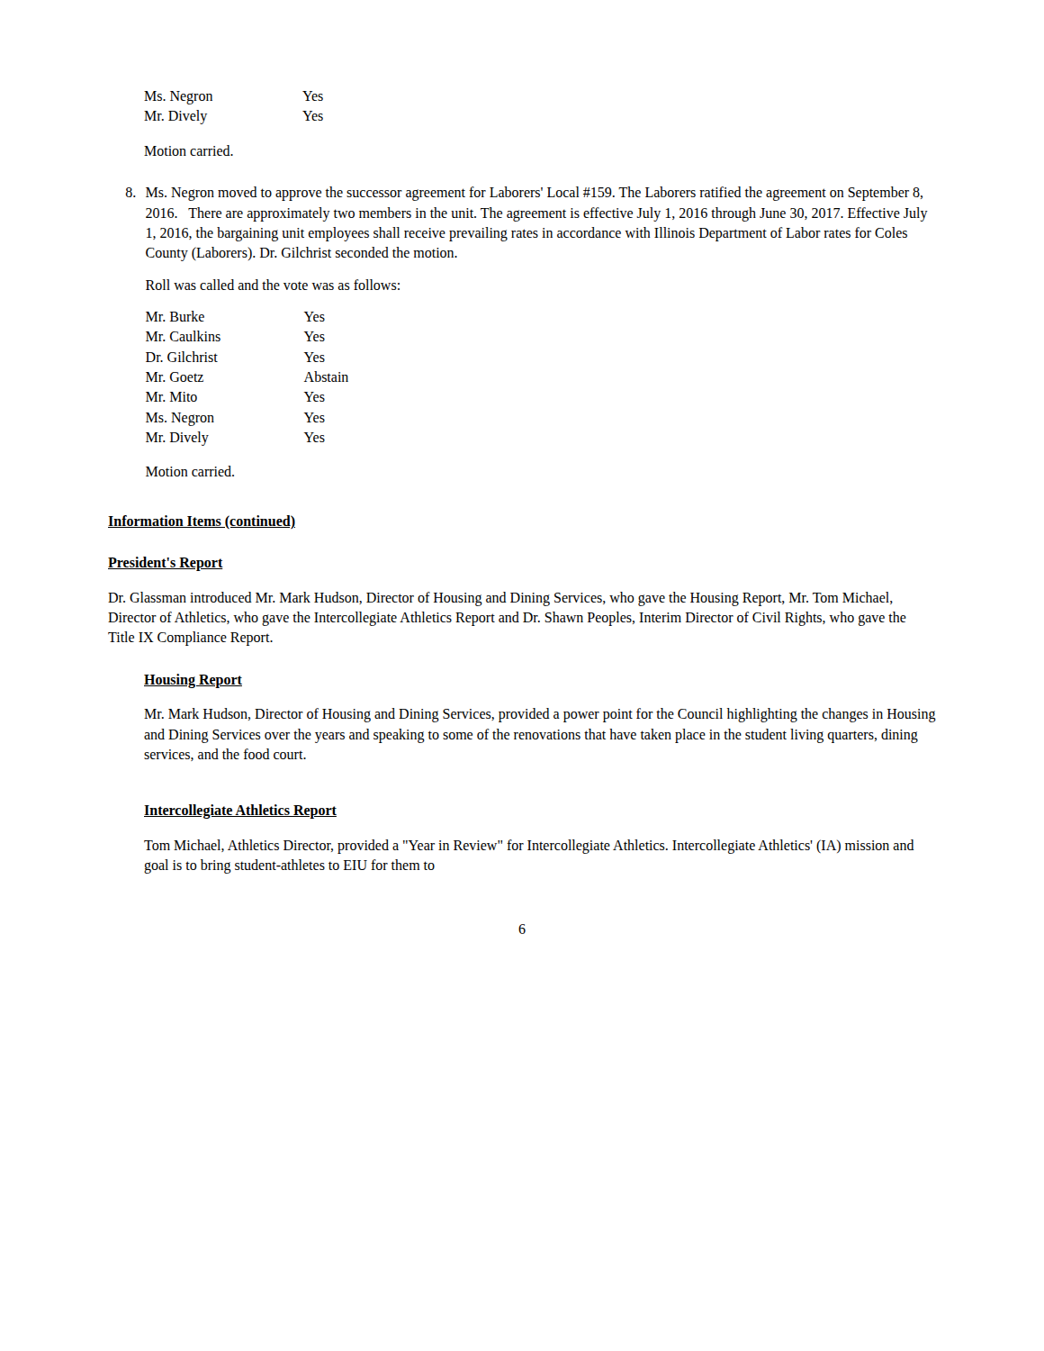| Ms. Negron | Yes |
| Mr. Dively | Yes |
Motion carried.
Ms. Negron moved to approve the successor agreement for Laborers' Local #159. The Laborers ratified the agreement on September 8, 2016. There are approximately two members in the unit. The agreement is effective July 1, 2016 through June 30, 2017. Effective July 1, 2016, the bargaining unit employees shall receive prevailing rates in accordance with Illinois Department of Labor rates for Coles County (Laborers). Dr. Gilchrist seconded the motion.
Roll was called and the vote was as follows:
| Mr. Burke | Yes |
| Mr. Caulkins | Yes |
| Dr. Gilchrist | Yes |
| Mr. Goetz | Abstain |
| Mr. Mito | Yes |
| Ms. Negron | Yes |
| Mr. Dively | Yes |
Motion carried.
Information Items (continued)
President's Report
Dr. Glassman introduced Mr. Mark Hudson, Director of Housing and Dining Services, who gave the Housing Report, Mr. Tom Michael, Director of Athletics, who gave the Intercollegiate Athletics Report and Dr. Shawn Peoples, Interim Director of Civil Rights, who gave the Title IX Compliance Report.
Housing Report
Mr. Mark Hudson, Director of Housing and Dining Services, provided a power point for the Council highlighting the changes in Housing and Dining Services over the years and speaking to some of the renovations that have taken place in the student living quarters, dining services, and the food court.
Intercollegiate Athletics Report
Tom Michael, Athletics Director, provided a "Year in Review" for Intercollegiate Athletics. Intercollegiate Athletics' (IA) mission and goal is to bring student-athletes to EIU for them to
6